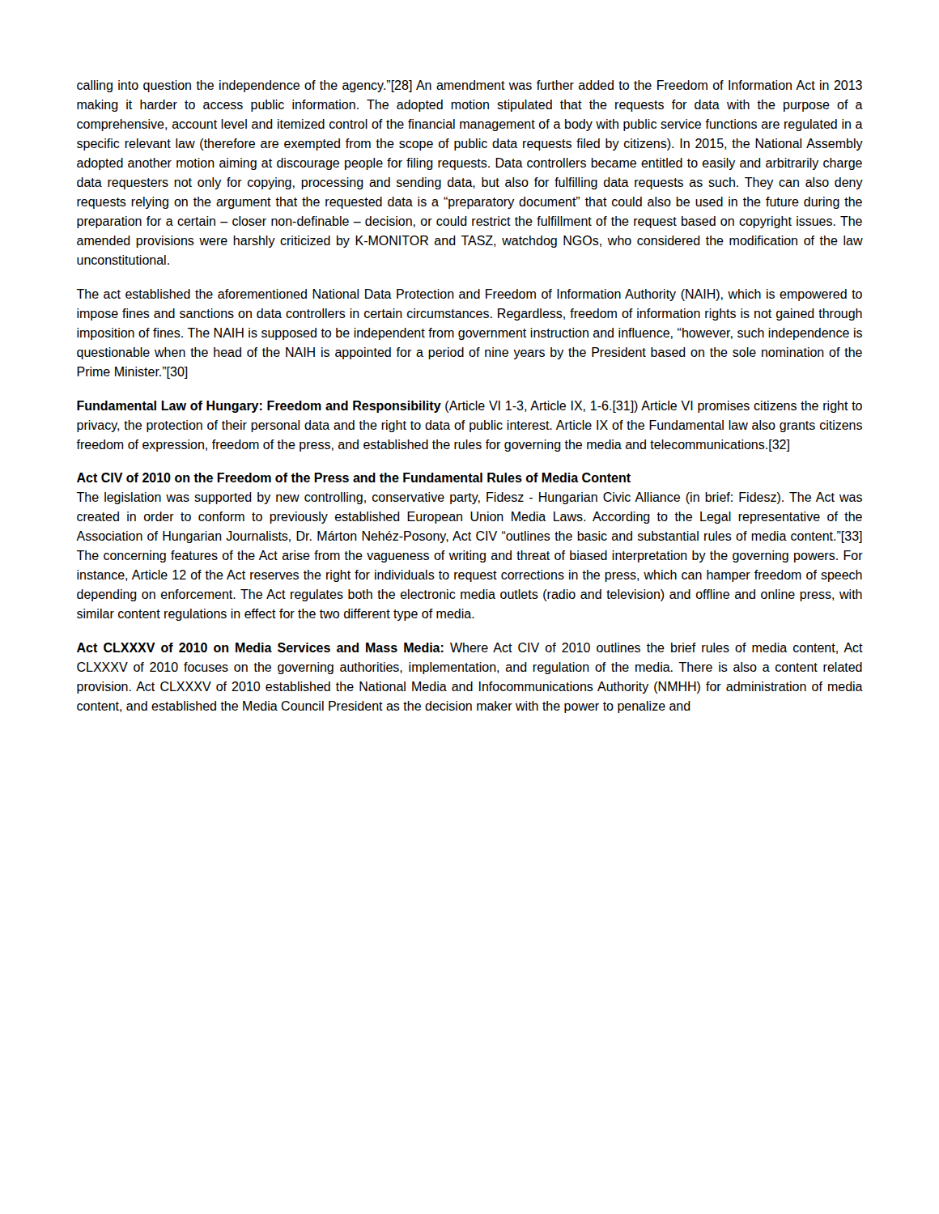calling into question the independence of the agency.”[28] An amendment was further added to the Freedom of Information Act in 2013 making it harder to access public information. The adopted motion stipulated that the requests for data with the purpose of a comprehensive, account level and itemized control of the financial management of a body with public service functions are regulated in a specific relevant law (therefore are exempted from the scope of public data requests filed by citizens). In 2015, the National Assembly adopted another motion aiming at discourage people for filing requests. Data controllers became entitled to easily and arbitrarily charge data requesters not only for copying, processing and sending data, but also for fulfilling data requests as such. They can also deny requests relying on the argument that the requested data is a “preparatory document” that could also be used in the future during the preparation for a certain – closer non-definable – decision, or could restrict the fulfillment of the request based on copyright issues. The amended provisions were harshly criticized by K-MONITOR and TASZ, watchdog NGOs, who considered the modification of the law unconstitutional.
The act established the aforementioned National Data Protection and Freedom of Information Authority (NAIH), which is empowered to impose fines and sanctions on data controllers in certain circumstances. Regardless, freedom of information rights is not gained through imposition of fines. The NAIH is supposed to be independent from government instruction and influence, “however, such independence is questionable when the head of the NAIH is appointed for a period of nine years by the President based on the sole nomination of the Prime Minister.”[30]
Fundamental Law of Hungary: Freedom and Responsibility (Article VI 1-3, Article IX, 1-6.[31]) Article VI promises citizens the right to privacy, the protection of their personal data and the right to data of public interest. Article IX of the Fundamental law also grants citizens freedom of expression, freedom of the press, and established the rules for governing the media and telecommunications.[32]
Act CIV of 2010 on the Freedom of the Press and the Fundamental Rules of Media Content
The legislation was supported by new controlling, conservative party, Fidesz - Hungarian Civic Alliance (in brief: Fidesz). The Act was created in order to conform to previously established European Union Media Laws. According to the Legal representative of the Association of Hungarian Journalists, Dr. Márton Nehéz-Posony, Act CIV “outlines the basic and substantial rules of media content.”[33] The concerning features of the Act arise from the vagueness of writing and threat of biased interpretation by the governing powers. For instance, Article 12 of the Act reserves the right for individuals to request corrections in the press, which can hamper freedom of speech depending on enforcement. The Act regulates both the electronic media outlets (radio and television) and offline and online press, with similar content regulations in effect for the two different type of media.
Act CLXXXV of 2010 on Media Services and Mass Media: Where Act CIV of 2010 outlines the brief rules of media content, Act CLXXXV of 2010 focuses on the governing authorities, implementation, and regulation of the media. There is also a content related provision. Act CLXXXV of 2010 established the National Media and Infocommunications Authority (NMHH) for administration of media content, and established the Media Council President as the decision maker with the power to penalize and